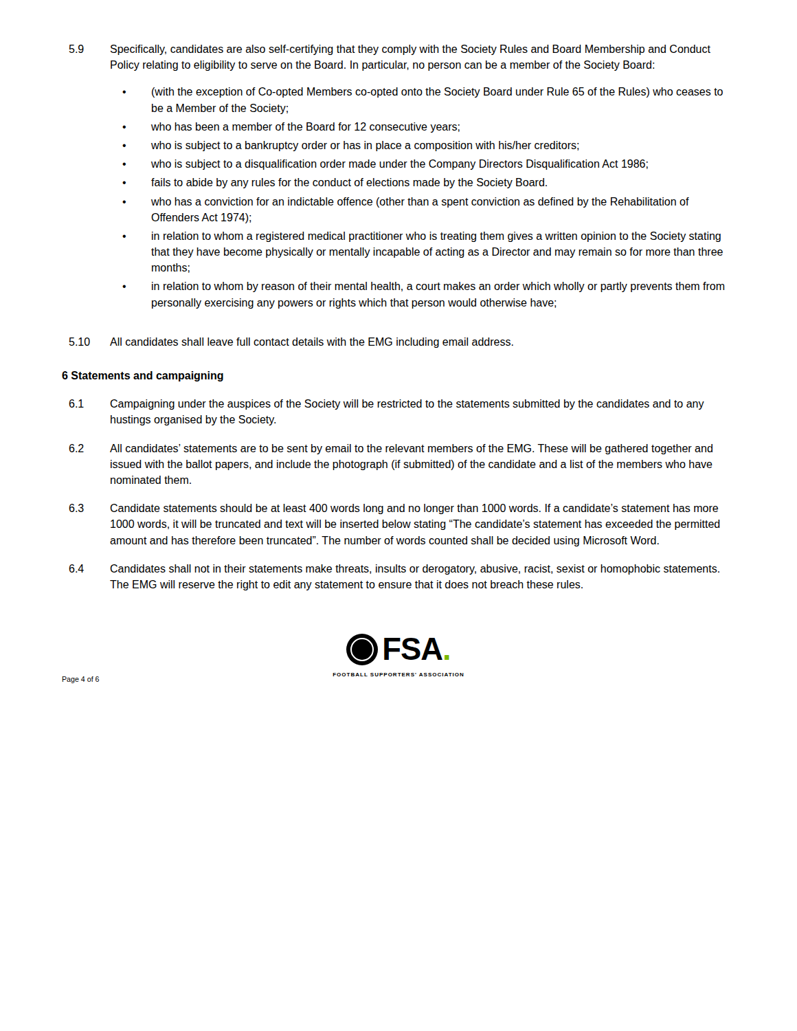5.9
Specifically, candidates are also self-certifying that they comply with the Society Rules and Board Membership and Conduct Policy relating to eligibility to serve on the Board. In particular, no person can be a member of the Society Board:
•(with the exception of Co-opted Members co-opted onto the Society Board under Rule 65 of the Rules) who ceases to be a Member of the Society;
•who has been a member of the Board for 12 consecutive years;
•who is subject to a bankruptcy order or has in place a composition with his/her creditors;
•who is subject to a disqualification order made under the Company Directors Disqualification Act 1986;
•fails to abide by any rules for the conduct of elections made by the Society Board.
•who has a conviction for an indictable offence (other than a spent conviction as defined by the Rehabilitation of Offenders Act 1974);
•in relation to whom a registered medical practitioner who is treating them gives a written opinion to the Society stating that they have become physically or mentally incapable of acting as a Director and may remain so for more than three months;
•in relation to whom by reason of their mental health, a court makes an order which wholly or partly prevents them from personally exercising any powers or rights which that person would otherwise have;
5.10
All candidates shall leave full contact details with the EMG including email address.
6 Statements and campaigning
6.1
Campaigning under the auspices of the Society will be restricted to the statements submitted by the candidates and to any hustings organised by the Society.
6.2
All candidates’ statements are to be sent by email to the relevant members of the EMG. These will be gathered together and issued with the ballot papers, and include the photograph (if submitted) of the candidate and a list of the members who have nominated them.
6.3
Candidate statements should be at least 400 words long and no longer than 1000 words. If a candidate’s statement has more 1000 words, it will be truncated and text will be inserted below stating “The candidate’s statement has exceeded the permitted amount and has therefore been truncated”. The number of words counted shall be decided using Microsoft Word.
6.4
Candidates shall not in their statements make threats, insults or derogatory, abusive, racist, sexist or homophobic statements. The EMG will reserve the right to edit any statement to ensure that it does not breach these rules.
FSA.
FOOTBALL SUPPORTERS' ASSOCIATION
Page 4 of 6